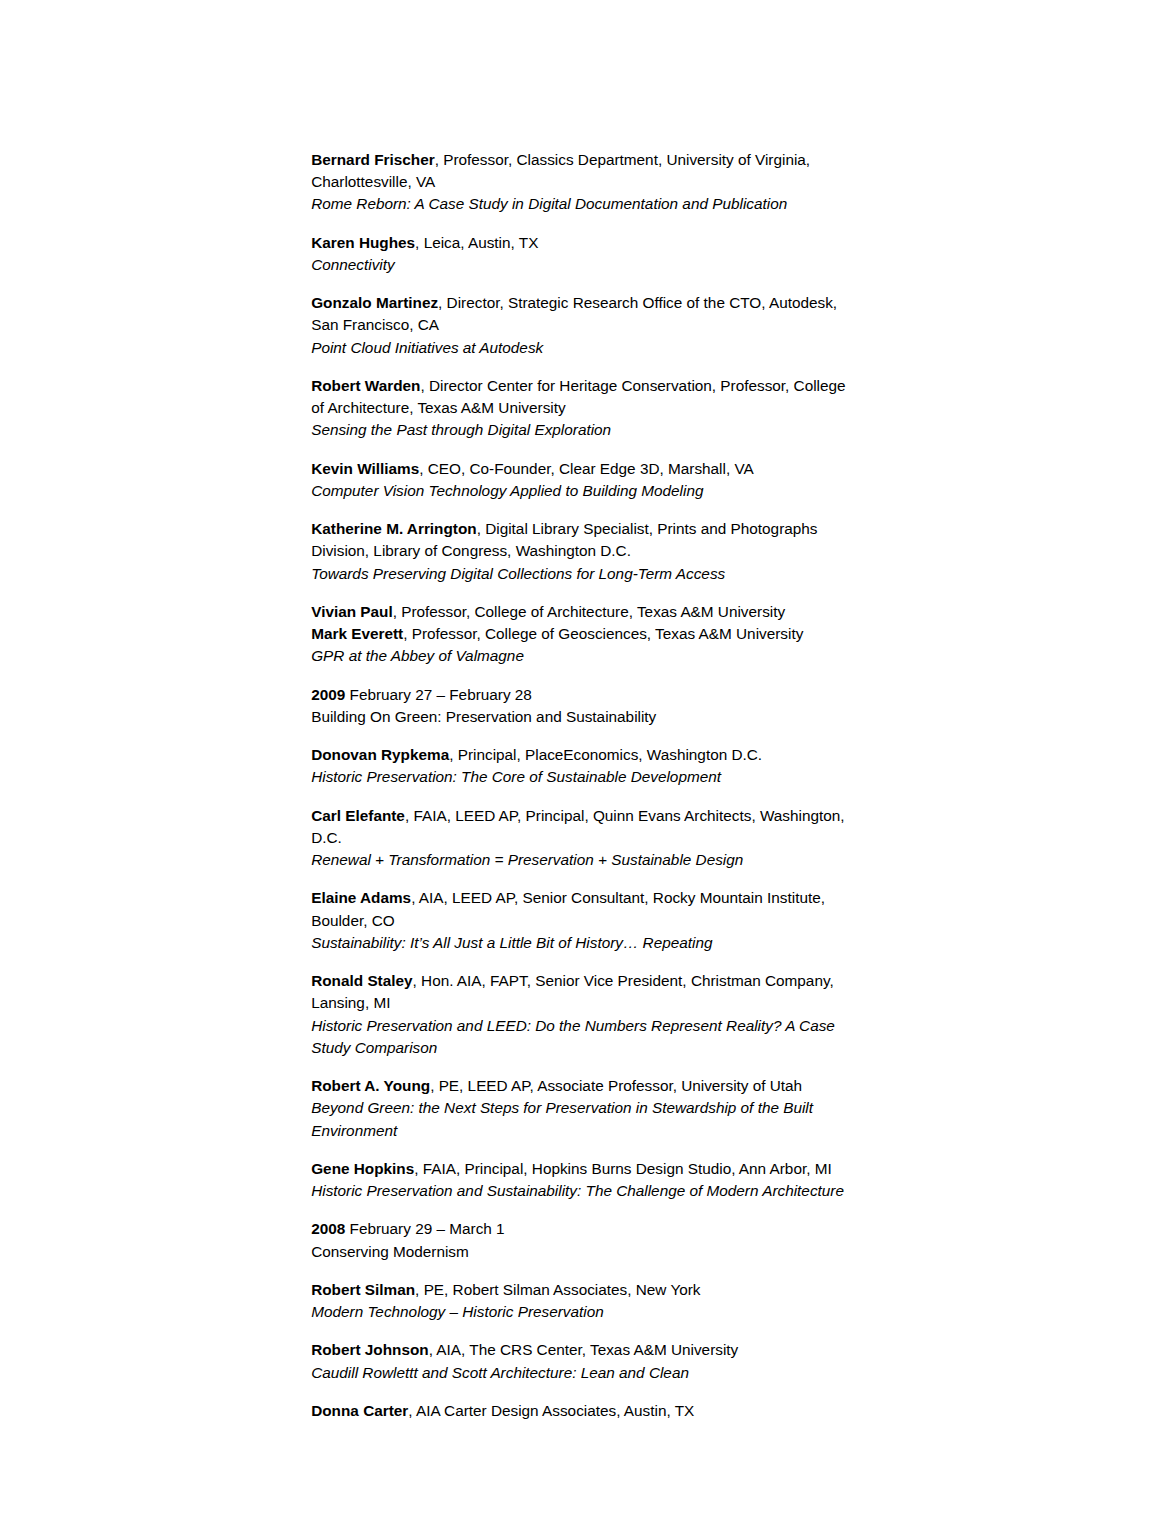Bernard Frischer, Professor, Classics Department, University of Virginia, Charlottesville, VA
Rome Reborn: A Case Study in Digital Documentation and Publication
Karen Hughes, Leica, Austin, TX
Connectivity
Gonzalo Martinez, Director, Strategic Research Office of the CTO, Autodesk, San Francisco, CA
Point Cloud Initiatives at Autodesk
Robert Warden, Director Center for Heritage Conservation, Professor, College of Architecture, Texas A&M University
Sensing the Past through Digital Exploration
Kevin Williams, CEO, Co-Founder, Clear Edge 3D, Marshall, VA
Computer Vision Technology Applied to Building Modeling
Katherine M. Arrington, Digital Library Specialist, Prints and Photographs Division, Library of Congress, Washington D.C.
Towards Preserving Digital Collections for Long-Term Access
Vivian Paul, Professor, College of Architecture, Texas A&M University
Mark Everett, Professor, College of Geosciences, Texas A&M University
GPR at the Abbey of Valmagne
2009 February 27 – February 28
Building On Green: Preservation and Sustainability
Donovan Rypkema, Principal, PlaceEconomics, Washington D.C.
Historic Preservation: The Core of Sustainable Development
Carl Elefante, FAIA, LEED AP, Principal, Quinn Evans Architects, Washington, D.C.
Renewal + Transformation = Preservation + Sustainable Design
Elaine Adams, AIA, LEED AP, Senior Consultant, Rocky Mountain Institute, Boulder, CO
Sustainability: It’s All Just a Little Bit of History… Repeating
Ronald Staley, Hon. AIA, FAPT, Senior Vice President, Christman Company, Lansing, MI
Historic Preservation and LEED: Do the Numbers Represent Reality? A Case Study Comparison
Robert A. Young, PE, LEED AP, Associate Professor, University of Utah
Beyond Green: the Next Steps for Preservation in Stewardship of the Built Environment
Gene Hopkins, FAIA, Principal, Hopkins Burns Design Studio, Ann Arbor, MI
Historic Preservation and Sustainability: The Challenge of Modern Architecture
2008 February 29 – March 1
Conserving Modernism
Robert Silman, PE, Robert Silman Associates, New York
Modern Technology – Historic Preservation
Robert Johnson, AIA, The CRS Center, Texas A&M University
Caudill Rowlettt and Scott Architecture: Lean and Clean
Donna Carter, AIA Carter Design Associates, Austin, TX